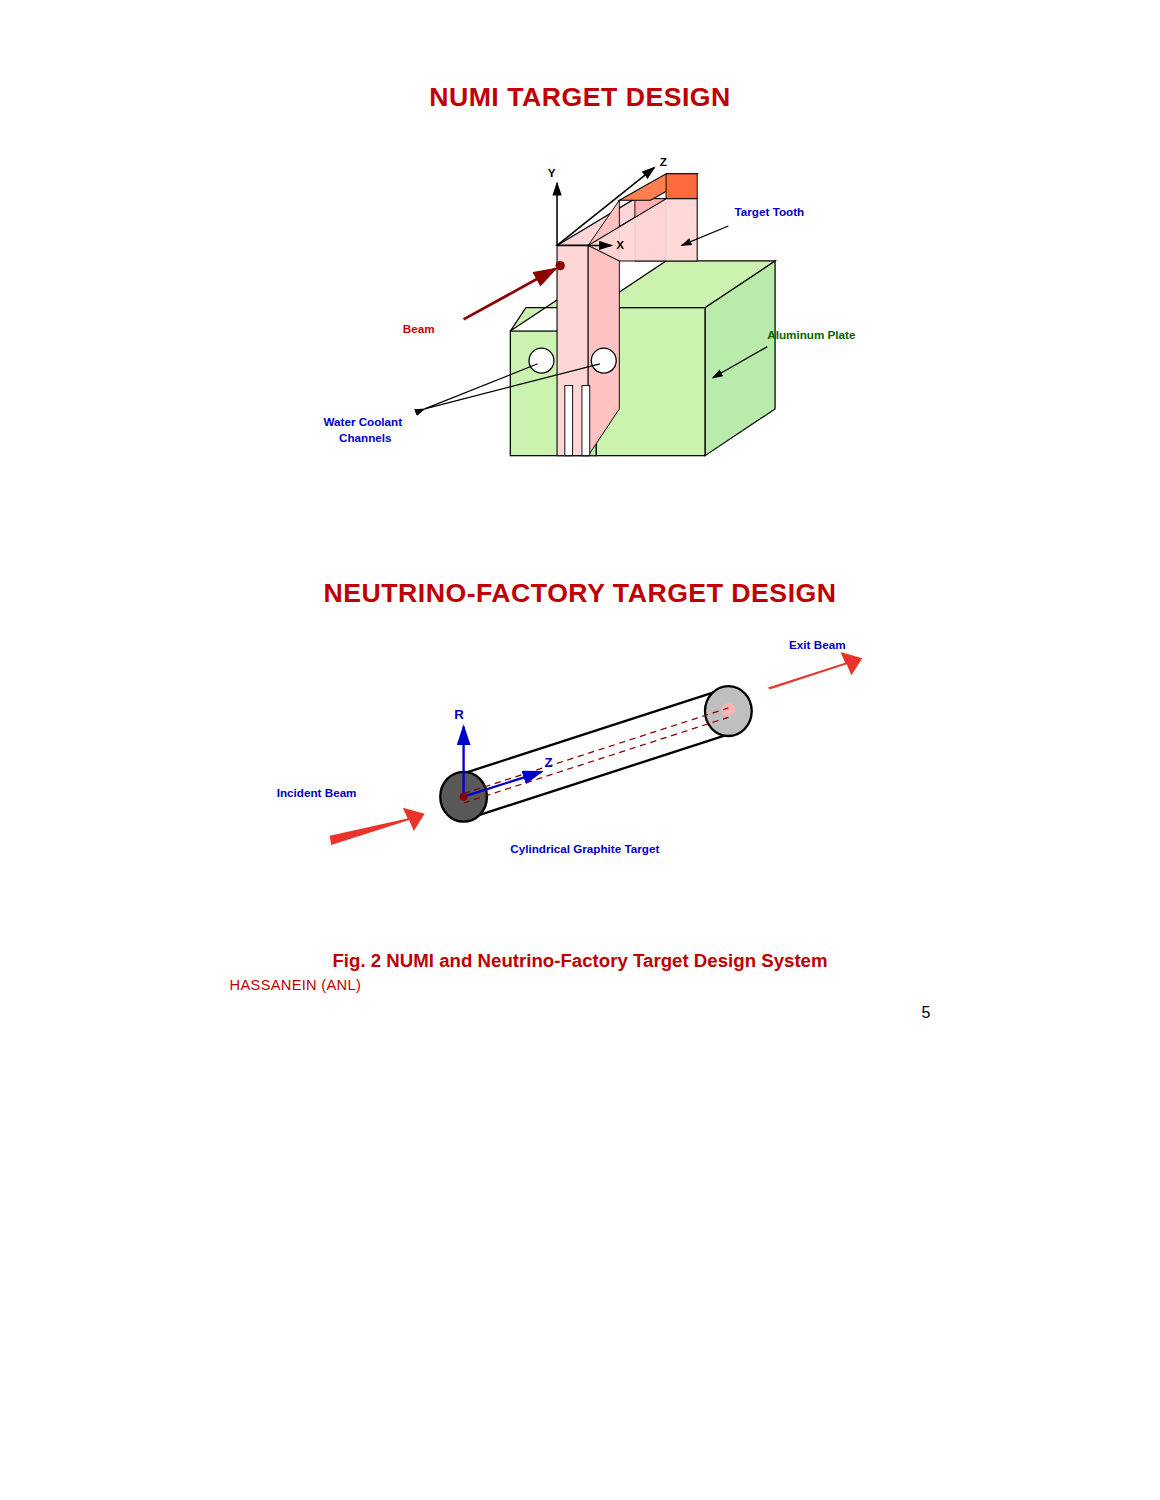NUMI TARGET DESIGN
Y X Z Beam Target Tooth Aluminum Plate Water Coolant Channels
NEUTRINO-FACTORY TARGET DESIGN
R Z Incident Beam Exit Beam Cylindrical Graphite Target
Fig. 2 NUMI and Neutrino-Factory Target Design System
HASSANEIN (ANL)
5